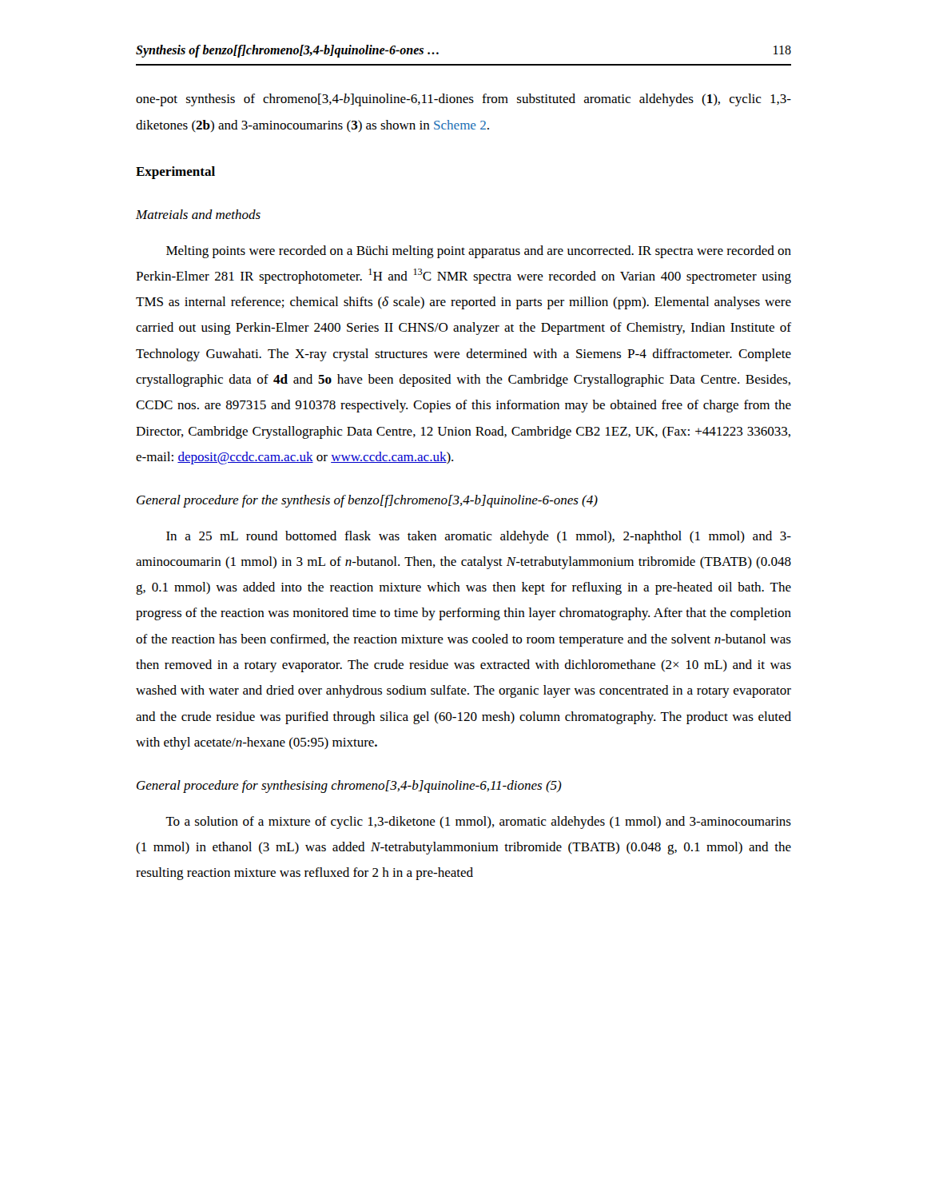Synthesis of benzo[f]chromeno[3,4-b]quinoline-6-ones … 118
one-pot synthesis of chromeno[3,4-b]quinoline-6,11-diones from substituted aromatic aldehydes (1), cyclic 1,3-diketones (2b) and 3-aminocoumarins (3) as shown in Scheme 2.
Experimental
Matreials and methods
Melting points were recorded on a Büchi melting point apparatus and are uncorrected. IR spectra were recorded on Perkin-Elmer 281 IR spectrophotometer. 1H and 13C NMR spectra were recorded on Varian 400 spectrometer using TMS as internal reference; chemical shifts (δ scale) are reported in parts per million (ppm). Elemental analyses were carried out using Perkin-Elmer 2400 Series II CHNS/O analyzer at the Department of Chemistry, Indian Institute of Technology Guwahati. The X-ray crystal structures were determined with a Siemens P-4 diffractometer. Complete crystallographic data of 4d and 5o have been deposited with the Cambridge Crystallographic Data Centre. Besides, CCDC nos. are 897315 and 910378 respectively. Copies of this information may be obtained free of charge from the Director, Cambridge Crystallographic Data Centre, 12 Union Road, Cambridge CB2 1EZ, UK, (Fax: +441223 336033, e-mail: deposit@ccdc.cam.ac.uk or www.ccdc.cam.ac.uk).
General procedure for the synthesis of benzo[f]chromeno[3,4-b]quinoline-6-ones (4)
In a 25 mL round bottomed flask was taken aromatic aldehyde (1 mmol), 2-naphthol (1 mmol) and 3-aminocoumarin (1 mmol) in 3 mL of n-butanol. Then, the catalyst N-tetrabutylammonium tribromide (TBATB) (0.048 g, 0.1 mmol) was added into the reaction mixture which was then kept for refluxing in a pre-heated oil bath. The progress of the reaction was monitored time to time by performing thin layer chromatography. After that the completion of the reaction has been confirmed, the reaction mixture was cooled to room temperature and the solvent n-butanol was then removed in a rotary evaporator. The crude residue was extracted with dichloromethane (2× 10 mL) and it was washed with water and dried over anhydrous sodium sulfate. The organic layer was concentrated in a rotary evaporator and the crude residue was purified through silica gel (60-120 mesh) column chromatography. The product was eluted with ethyl acetate/n-hexane (05:95) mixture.
General procedure for synthesising chromeno[3,4-b]quinoline-6,11-diones (5)
To a solution of a mixture of cyclic 1,3-diketone (1 mmol), aromatic aldehydes (1 mmol) and 3-aminocoumarins (1 mmol) in ethanol (3 mL) was added N-tetrabutylammonium tribromide (TBATB) (0.048 g, 0.1 mmol) and the resulting reaction mixture was refluxed for 2 h in a pre-heated